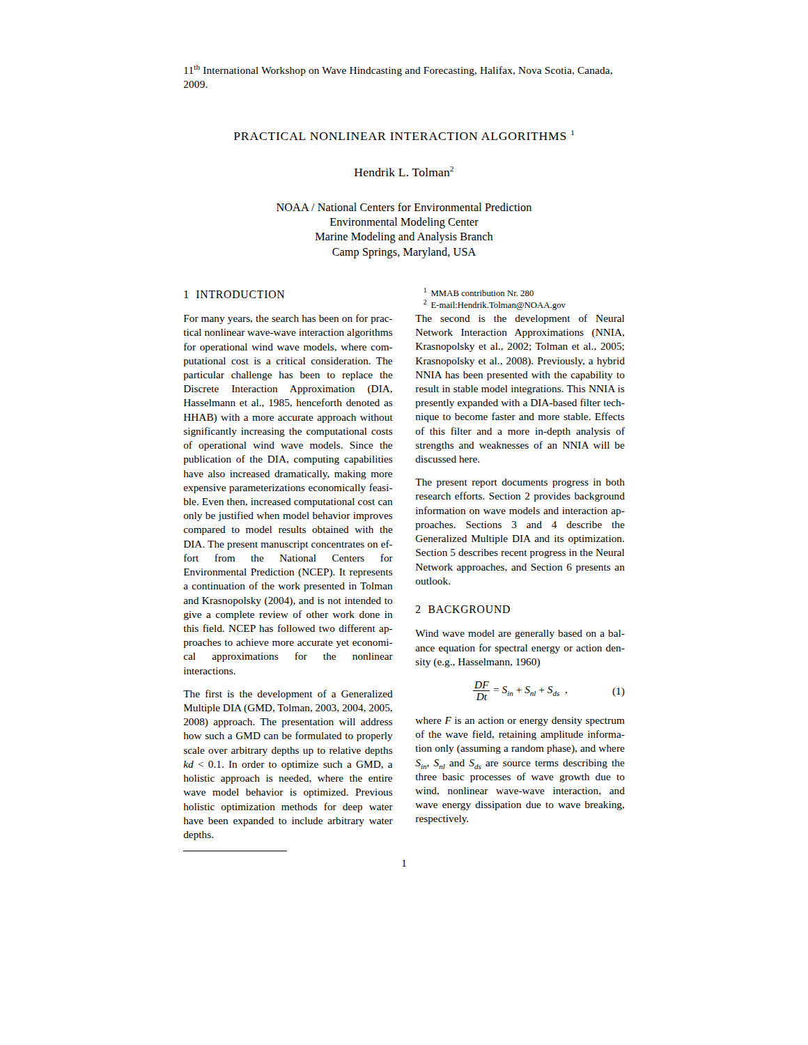11th International Workshop on Wave Hindcasting and Forecasting, Halifax, Nova Scotia, Canada, 2009.
PRACTICAL NONLINEAR INTERACTION ALGORITHMS 1
Hendrik L. Tolman2
NOAA / National Centers for Environmental Prediction
Environmental Modeling Center
Marine Modeling and Analysis Branch
Camp Springs, Maryland, USA
1 INTRODUCTION
For many years, the search has been on for practical nonlinear wave-wave interaction algorithms for operational wind wave models, where computational cost is a critical consideration. The particular challenge has been to replace the Discrete Interaction Approximation (DIA, Hasselmann et al., 1985, henceforth denoted as HHAB) with a more accurate approach without significantly increasing the computational costs of operational wind wave models. Since the publication of the DIA, computing capabilities have also increased dramatically, making more expensive parameterizations economically feasible. Even then, increased computational cost can only be justified when model behavior improves compared to model results obtained with the DIA. The present manuscript concentrates on effort from the National Centers for Environmental Prediction (NCEP). It represents a continuation of the work presented in Tolman and Krasnopolsky (2004), and is not intended to give a complete review of other work done in this field. NCEP has followed two different approaches to achieve more accurate yet economical approximations for the nonlinear interactions.
The first is the development of a Generalized Multiple DIA (GMD, Tolman, 2003, 2004, 2005, 2008) approach. The presentation will address how such a GMD can be formulated to properly scale over arbitrary depths up to relative depths kd < 0.1. In order to optimize such a GMD, a holistic approach is needed, where the entire wave model behavior is optimized. Previous holistic optimization methods for deep water have been expanded to include arbitrary water depths.
1 MMAB contribution Nr. 280
2 E-mail:Hendrik.Tolman@NOAA.gov
The second is the development of Neural Network Interaction Approximations (NNIA, Krasnopolsky et al., 2002; Tolman et al., 2005; Krasnopolsky et al., 2008). Previously, a hybrid NNIA has been presented with the capability to result in stable model integrations. This NNIA is presently expanded with a DIA-based filter technique to become faster and more stable. Effects of this filter and a more in-depth analysis of strengths and weaknesses of an NNIA will be discussed here.
The present report documents progress in both research efforts. Section 2 provides background information on wave models and interaction approaches. Sections 3 and 4 describe the Generalized Multiple DIA and its optimization. Section 5 describes recent progress in the Neural Network approaches, and Section 6 presents an outlook.
2 BACKGROUND
Wind wave model are generally based on a balance equation for spectral energy or action density (e.g., Hasselmann, 1960)
DF Dt = Sin + Snl + Sds , (1)
where F is an action or energy density spectrum of the wave field, retaining amplitude information only (assuming a random phase), and where Sin, Snl and Sds are source terms describing the three basic processes of wave growth due to wind, nonlinear wave-wave interaction, and wave energy dissipation due to wave breaking, respectively.
1